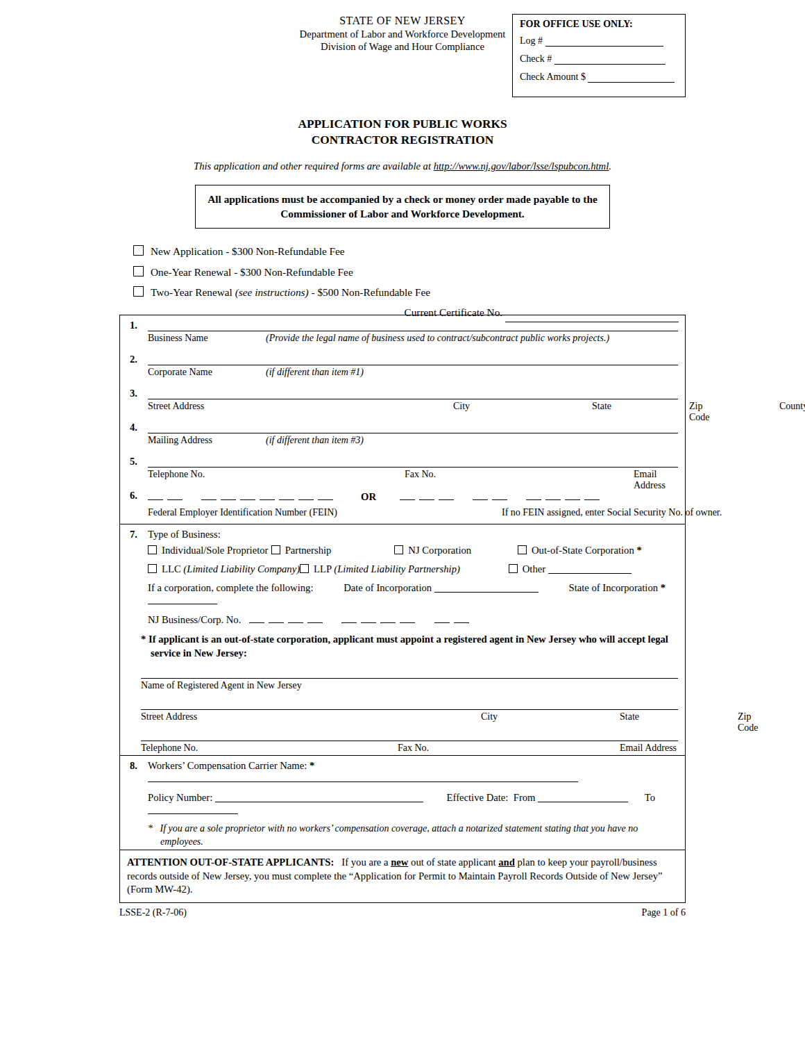FOR OFFICE USE ONLY:
Log #
Check #
Check Amount $
STATE OF NEW JERSEY
Department of Labor and Workforce Development
Division of Wage and Hour Compliance
APPLICATION FOR PUBLIC WORKS
CONTRACTOR REGISTRATION
This application and other required forms are available at http://www.nj.gov/labor/lsse/lspubcon.html.
All applications must be accompanied by a check or money order made payable to the
Commissioner of Labor and Workforce Development.
New Application - $300 Non-Refundable Fee
One-Year Renewal - $300 Non-Refundable Fee
Two-Year Renewal (see instructions) - $500 Non-Refundable Fee Current Certificate No.
1.
Business Name (Provide the legal name of business used to contract/subcontract public works projects.)
2.
Corporate Name (if different than item #1)
3.
Street Address City State Zip Code County
4.
Mailing Address (if different than item #3)
5.
Telephone No. Fax No. Email Address
6. OR
Federal Employer Identification Number (FEIN) If no FEIN assigned, enter Social Security No. of owner.
7. Type of Business:
Individual/Sole Proprietor
Partnership
NJ Corporation
Out-of-State Corporation *
LLC (Limited Liability Company)
LLP (Limited Liability Partnership)
Other
If a corporation, complete the following: Date of Incorporation State of Incorporation *
NJ Business/Corp. No.
* If applicant is an out-of-state corporation, applicant must appoint a registered agent in New Jersey who will accept legal service in New Jersey:
Name of Registered Agent in New Jersey
Street Address City State Zip Code
Telephone No. Fax No. Email Address
8. Workers’ Compensation Carrier Name: *
Policy Number: Effective Date: From To
* If you are a sole proprietor with no workers’ compensation coverage, attach a notarized statement stating that you have no employees.
ATTENTION OUT-OF-STATE APPLICANTS: If you are a new out of state applicant and plan to keep your payroll/business records outside of New Jersey, you must complete the “Application for Permit to Maintain Payroll Records Outside of New Jersey” (Form MW-42).
LSSE-2 (R-7-06) Page 1 of 6